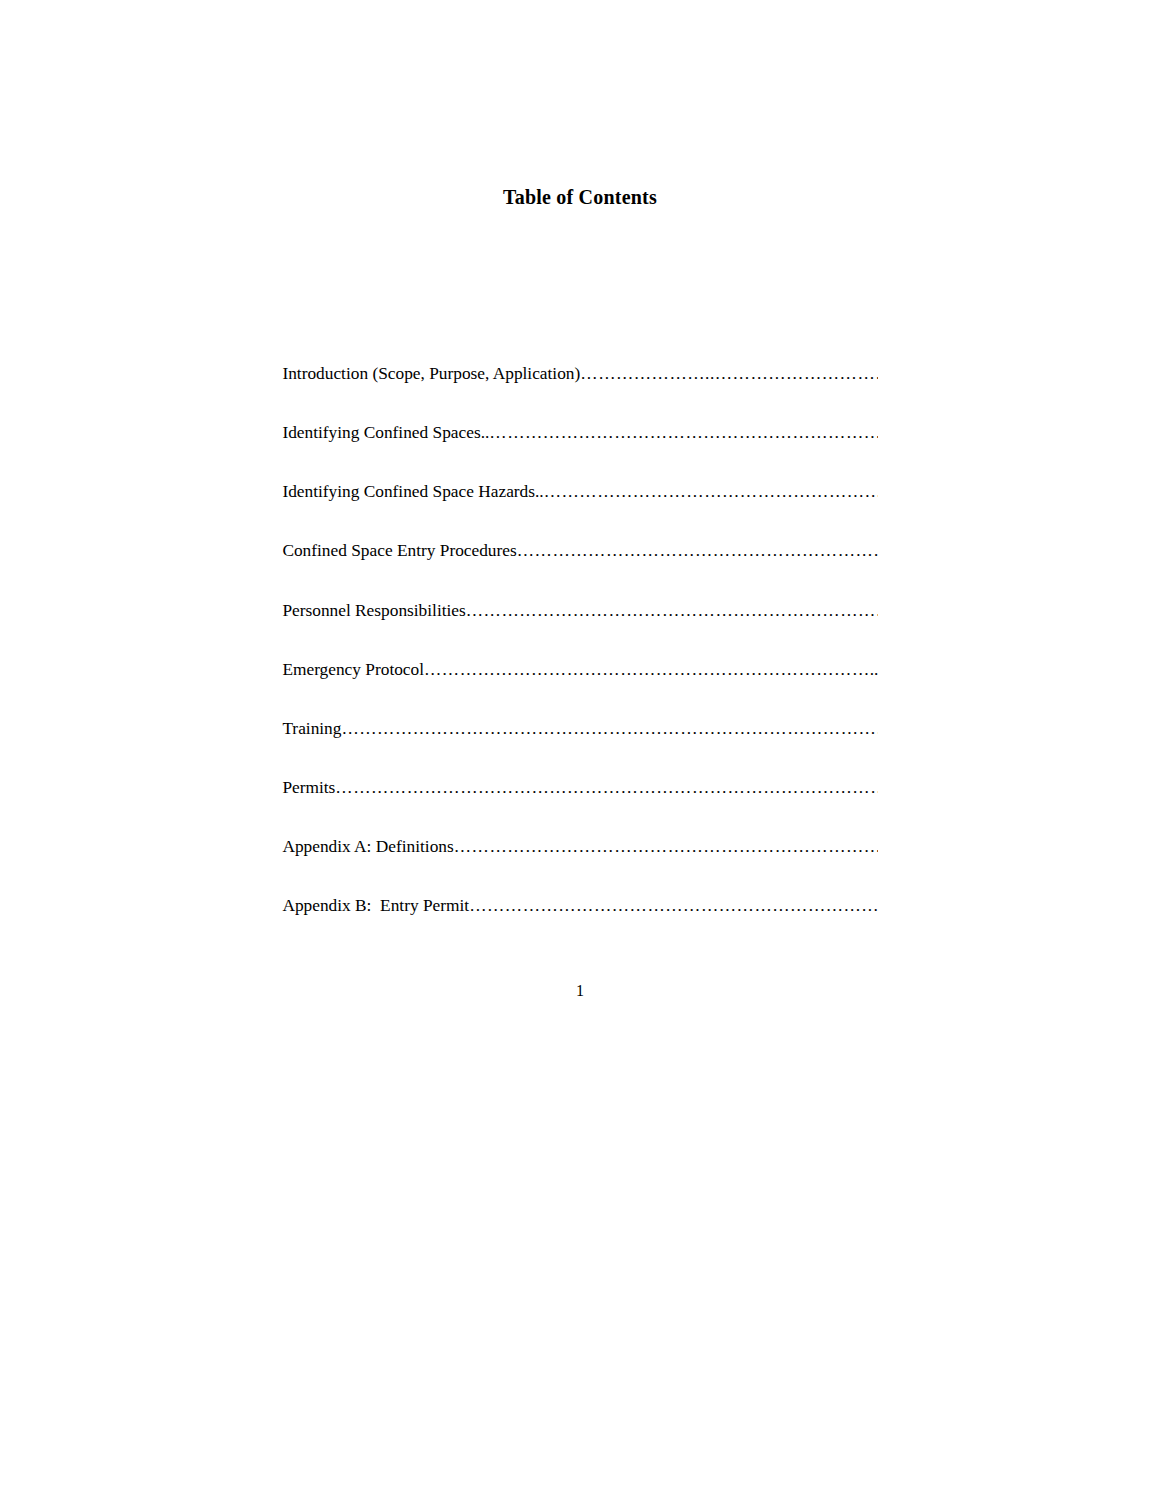Table of Contents
Introduction (Scope, Purpose, Application)…………………..…………………………......2
Identifying Confined Spaces..………………………………………………………………….2
Identifying Confined Space Hazards..…………………………………………………………4
Confined Space Entry Procedures…………………………………………………………..6
Personnel Responsibilities…………………………………………………………………..7
Emergency Protocol…………………………………………………………………...10
Training…………………………………………………………………………………..10
Permits…………………………………………………………………………………10
Appendix A: Definitions…………………………………………………………………12
Appendix B: Entry Permit………………………………………………………………….15
1